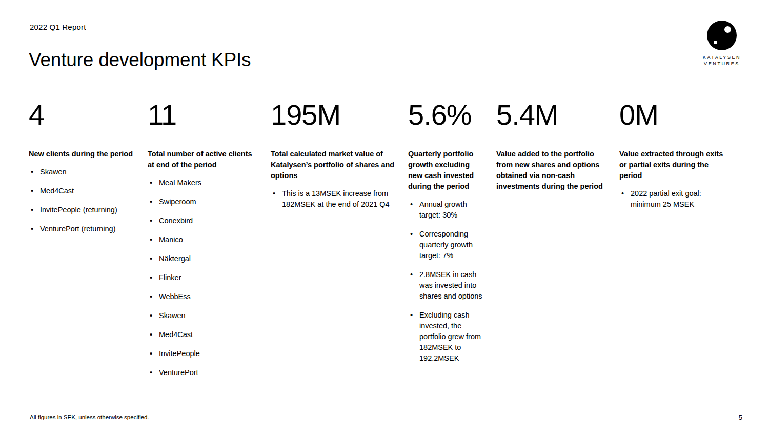2022 Q1 Report
Venture development KPIs
KATALYSEN
VENTURES
4
New clients during the period
Skawen
Med4Cast
InvitePeople (returning)
VenturePort (returning)
11
Total number of active clients at end of the period
Meal Makers
Swiperoom
Conexbird
Manico
Näktergal
Flinker
WebbEss
Skawen
Med4Cast
InvitePeople
VenturePort
195M
Total calculated market value of Katalysen’s portfolio of shares and options
This is a 13MSEK increase from 182MSEK at the end of 2021 Q4
5.6%
Quarterly portfolio growth excluding new cash invested during the period
Annual growth target: 30%
Corresponding quarterly growth target: 7%
2.8MSEK in cash was invested into shares and options
Excluding cash invested, the portfolio grew from 182MSEK to 192.2MSEK
5.4M
Value added to the portfolio from new shares and options obtained via non-cash investments during the period
0M
Value extracted through exits or partial exits during the period
2022 partial exit goal: minimum 25 MSEK
All figures in SEK, unless otherwise specified.
5